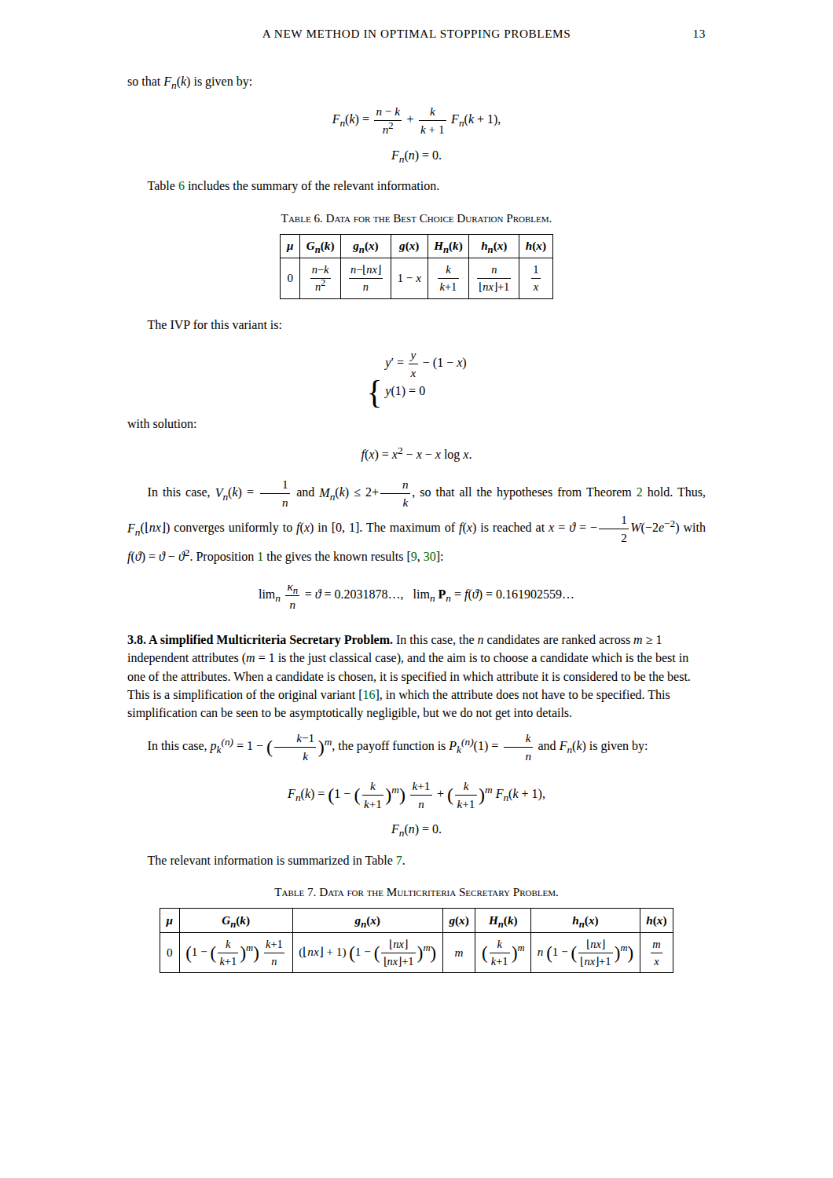A NEW METHOD IN OPTIMAL STOPPING PROBLEMS13
so that Fn(k) is given by:
Fn(k) = n − k n2 + kk + 1 Fn(k + 1),
Fn(n) = 0.
Table 6 includes the summary of the relevant information.
Table 6. Data for the Best Choice Duration Problem.
| μ | G n ( k ) | g n ( x ) | g ( x ) | H n ( k ) | h n ( x ) | h ( x ) |
| --- | --- | --- | --- | --- | --- | --- |
| 0 | n − k n 2 | n − ⌊ nx ⌋ n | 1 − x | k k +1 | n ⌊ nx ⌋ +1 | 1 x |
The IVP for this variant is:
{ y′ = yx − (1 − x)
y(1) = 0
with solution:
f(x) = x2 − x − x log x.
In this case, Vn(k) = 1 n and Mn(k) ≤ 2+nk, so that all the hypotheses from Theorem 2 hold. Thus, Fn(⌊nx⌋) converges uniformly to f(x) in [0, 1]. The maximum of f(x) is reached at x = ϑ = −12 W(−2e−2) with f(ϑ) = ϑ − ϑ2. Proposition 1 the gives the known results [9, 30]:
limn κn n = ϑ = 0.2031878…, limn Pn = f(ϑ) = 0.161902559…
3.8. A simplified Multicriteria Secretary Problem.
In this case, the n candidates are ranked across m ≥ 1 independent attributes (m = 1 is the just classical case), and the aim is to choose a candidate which is the best in one of the attributes. When a candidate is chosen, it is specified in which attribute it is considered to be the best. This is a simplification of the original variant [16], in which the attribute does not have to be specified. This simplification can be seen to be asymptotically negligible, but we do not get into details.
In this case, pk(n) = 1 − (k−1 k)m, the payoff function is Pk(n)(1) = kn and Fn(k) is given by:
Fn(k) = (1 − (kk+1)m) k+1 n + (kk+1)m Fn(k + 1),
Fn(n) = 0.
The relevant information is summarized in Table 7.
Table 7. Data for the Multicriteria Secretary Problem.
| μ | G n ( k ) | g n ( x ) | g ( x ) | H n ( k ) | h n ( x ) | h ( x ) |
| --- | --- | --- | --- | --- | --- | --- |
| 0 | ( 1 − ( k k +1 ) m ) k +1 n | ( ⌊ nx ⌋ + 1) ( 1 − ( ⌊ nx ⌋ ⌊ nx ⌋ +1 ) m ) | m | ( k k +1 ) m | n ( 1 − ( ⌊ nx ⌋ ⌊ nx ⌋ +1 ) m ) | m x |